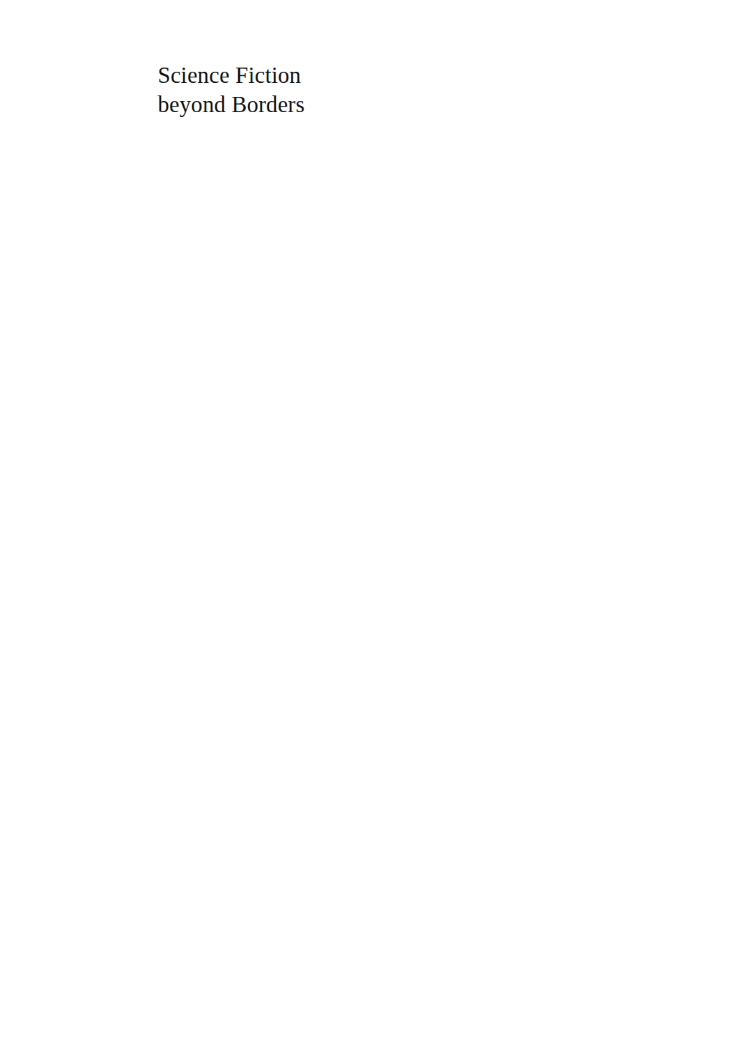Science Fiction
beyond Borders